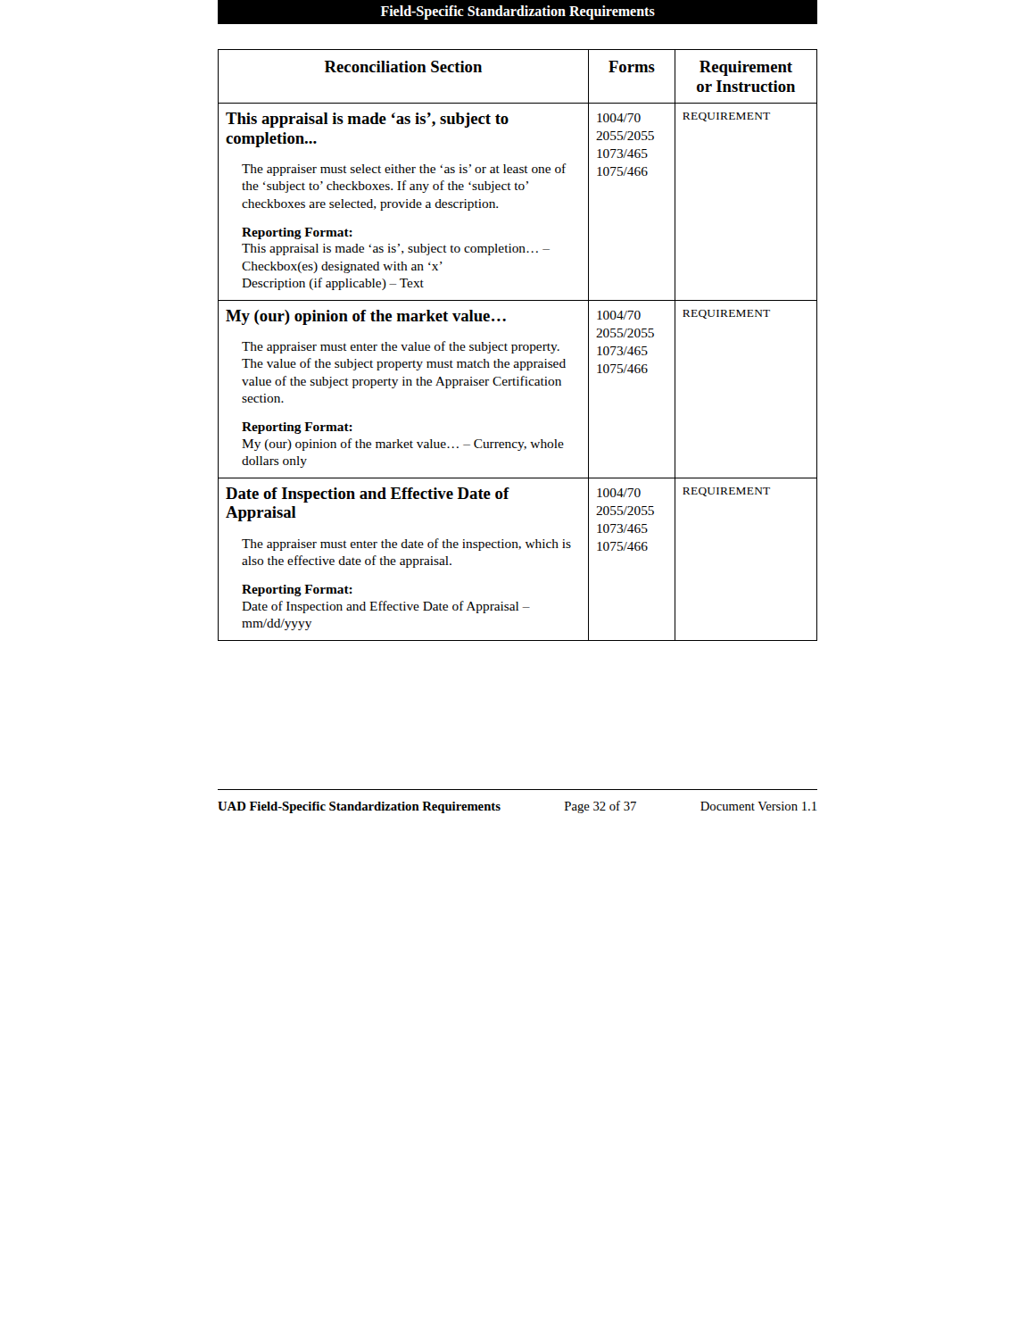Field-Specific Standardization Requirements
| Reconciliation Section | Forms | Requirement or Instruction |
| --- | --- | --- |
| This appraisal is made ‘as is’, subject to completion... The appraiser must select either the ‘as is’ or at least one of the ‘subject to’ checkboxes. If any of the ‘subject to’ checkboxes are selected, provide a description. Reporting Format: This appraisal is made ‘as is’, subject to completion… – Checkbox(es) designated with an ‘x’ Description (if applicable) – Text | 1004/70 2055/2055 1073/465 1075/466 | REQUIREMENT |
| My (our) opinion of the market value… The appraiser must enter the value of the subject property. The value of the subject property must match the appraised value of the subject property in the Appraiser Certification section. Reporting Format: My (our) opinion of the market value… – Currency, whole dollars only | 1004/70 2055/2055 1073/465 1075/466 | REQUIREMENT |
| Date of Inspection and Effective Date of Appraisal The appraiser must enter the date of the inspection, which is also the effective date of the appraisal. Reporting Format: Date of Inspection and Effective Date of Appraisal – mm/dd/yyyy | 1004/70 2055/2055 1073/465 1075/466 | REQUIREMENT |
UAD Field-Specific Standardization Requirements Page 32 of 37 Document Version 1.1